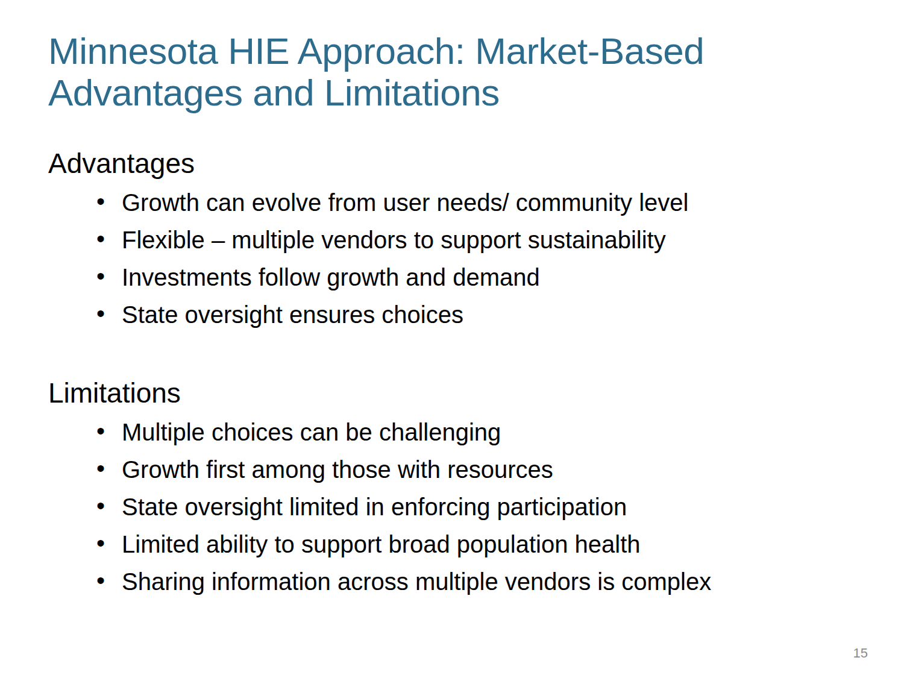Minnesota HIE Approach: Market-Based
Advantages and Limitations
Advantages
Growth can evolve from user needs/ community level
Flexible – multiple vendors to support sustainability
Investments follow growth and demand
State oversight ensures choices
Limitations
Multiple choices can be challenging
Growth first among those with resources
State oversight limited in enforcing participation
Limited ability to support broad population health
Sharing information across multiple vendors is complex
15